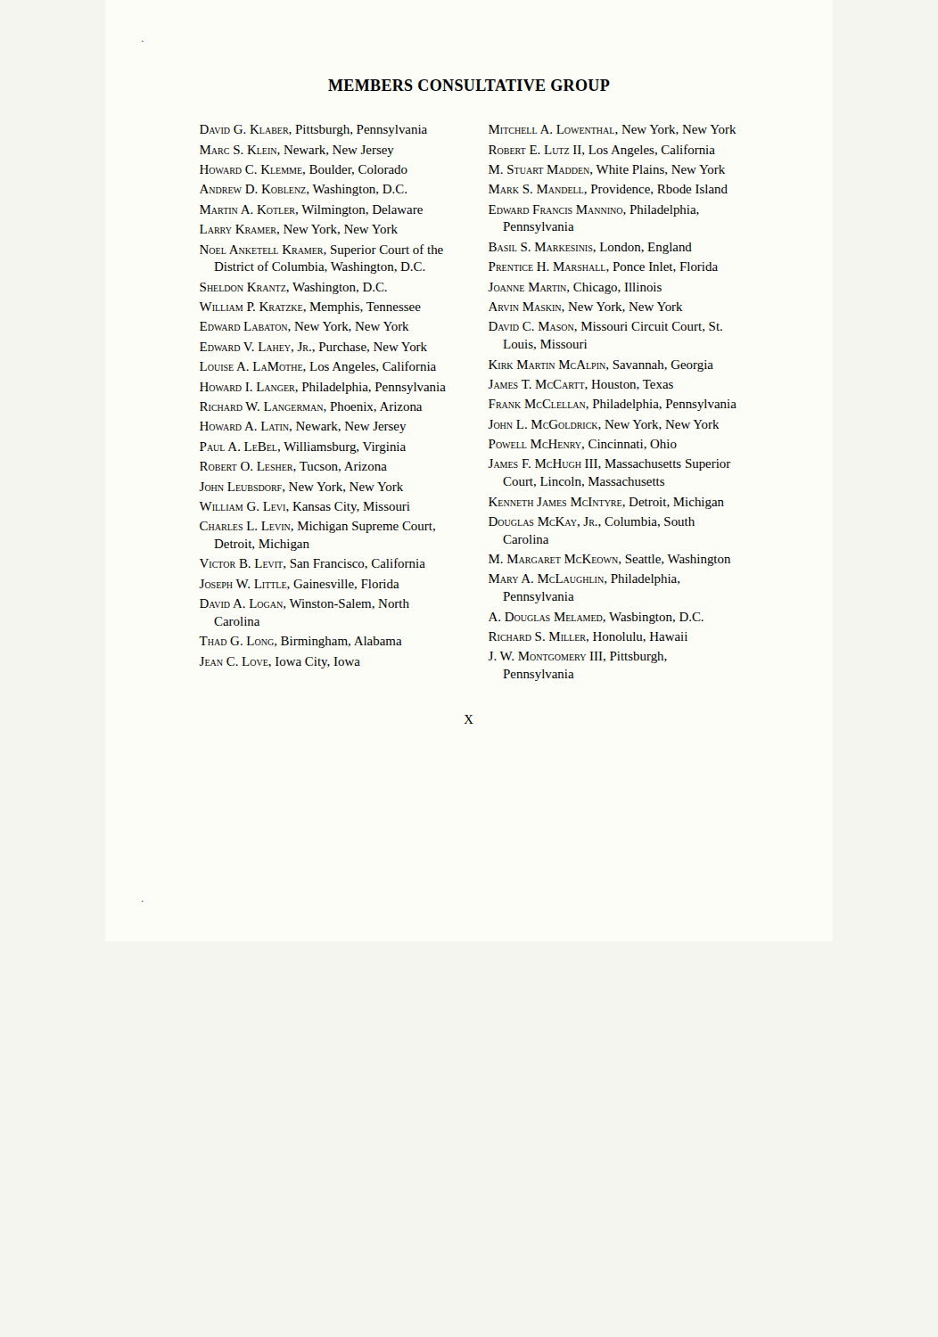.
Members Consultative Group
David G. Klaber, Pittsburgh, Pennsylvania
Marc S. Klein, Newark, New Jersey
Howard C. Klemme, Boulder, Colorado
Andrew D. Koblenz, Washington, D.C.
Martin A. Kotler, Wilmington, Delaware
Larry Kramer, New York, New York
Noel Anketell Kramer, Superior Court of the District of Columbia, Washington, D.C.
Sheldon Krantz, Washington, D.C.
William P. Kratzke, Memphis, Tennessee
Edward Labaton, New York, New York
Edward V. Lahey, Jr., Purchase, New York
Louise A. LaMothe, Los Angeles, California
Howard I. Langer, Philadelphia, Pennsylvania
Richard W. Langerman, Phoenix, Arizona
Howard A. Latin, Newark, New Jersey
Paul A. LeBel, Williamsburg, Virginia
Robert O. Lesher, Tucson, Arizona
John Leubsdorf, New York, New York
William G. Levi, Kansas City, Missouri
Charles L. Levin, Michigan Supreme Court, Detroit, Michigan
Victor B. Levit, San Francisco, California
Joseph W. Little, Gainesville, Florida
David A. Logan, Winston-Salem, North Carolina
Thad G. Long, Birmingham, Alabama
Jean C. Love, Iowa City, Iowa
Mitchell A. Lowenthal, New York, New York
Robert E. Lutz II, Los Angeles, California
M. Stuart Madden, White Plains, New York
Mark S. Mandell, Providence, Rbode Island
Edward Francis Mannino, Philadelphia, Pennsylvania
Basil S. Markesinis, London, England
Prentice H. Marshall, Ponce Inlet, Florida
Joanne Martin, Chicago, Illinois
Arvin Maskin, New York, New York
David C. Mason, Missouri Circuit Court, St. Louis, Missouri
Kirk Martin McAlpin, Savannah, Georgia
James T. McCartt, Houston, Texas
Frank McClellan, Philadelphia, Pennsylvania
John L. McGoldrick, New York, New York
Powell McHenry, Cincinnati, Ohio
James F. McHugh III, Massachusetts Superior Court, Lincoln, Massachusetts
Kenneth James McIntyre, Detroit, Michigan
Douglas McKay, Jr., Columbia, South Carolina
M. Margaret McKeown, Seattle, Washington
Mary A. McLaughlin, Philadelphia, Pennsylvania
A. Douglas Melamed, Wasbington, D.C.
Richard S. Miller, Honolulu, Hawaii
J. W. Montgomery III, Pittsburgh, Pennsylvania
X
.